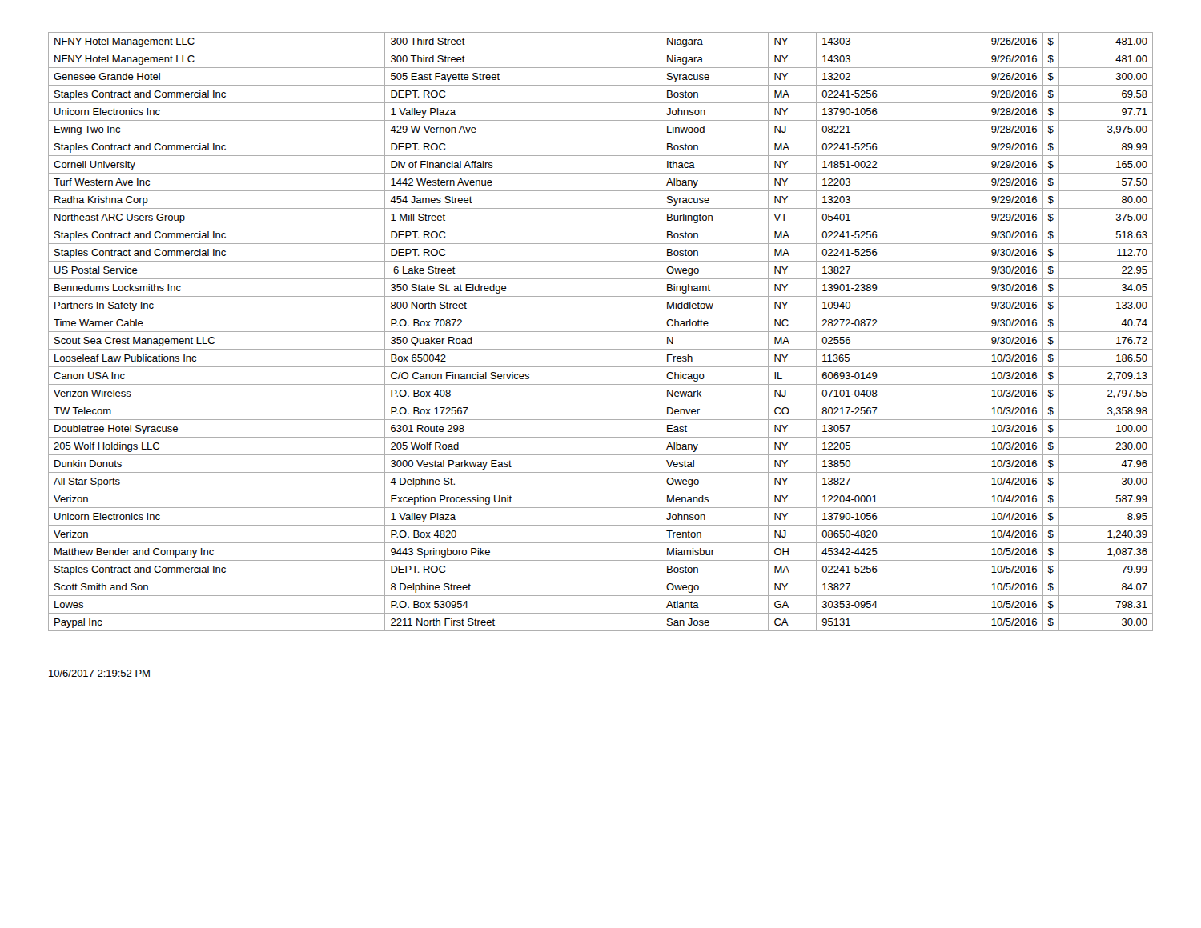| NFNY Hotel Management LLC | 300 Third Street | Niagara | NY | 14303 | 9/26/2016 | $ | 481.00 |
| NFNY Hotel Management LLC | 300 Third Street | Niagara | NY | 14303 | 9/26/2016 | $ | 481.00 |
| Genesee Grande Hotel | 505 East Fayette Street | Syracuse | NY | 13202 | 9/26/2016 | $ | 300.00 |
| Staples Contract and Commercial Inc | DEPT. ROC | Boston | MA | 02241-5256 | 9/28/2016 | $ | 69.58 |
| Unicorn Electronics Inc | 1 Valley Plaza | Johnson | NY | 13790-1056 | 9/28/2016 | $ | 97.71 |
| Ewing Two Inc | 429 W Vernon Ave | Linwood | NJ | 08221 | 9/28/2016 | $ | 3,975.00 |
| Staples Contract and Commercial Inc | DEPT. ROC | Boston | MA | 02241-5256 | 9/29/2016 | $ | 89.99 |
| Cornell University | Div of Financial Affairs | Ithaca | NY | 14851-0022 | 9/29/2016 | $ | 165.00 |
| Turf Western Ave Inc | 1442 Western Avenue | Albany | NY | 12203 | 9/29/2016 | $ | 57.50 |
| Radha Krishna Corp | 454 James Street | Syracuse | NY | 13203 | 9/29/2016 | $ | 80.00 |
| Northeast ARC Users Group | 1 Mill Street | Burlington | VT | 05401 | 9/29/2016 | $ | 375.00 |
| Staples Contract and Commercial Inc | DEPT. ROC | Boston | MA | 02241-5256 | 9/30/2016 | $ | 518.63 |
| Staples Contract and Commercial Inc | DEPT. ROC | Boston | MA | 02241-5256 | 9/30/2016 | $ | 112.70 |
| US Postal Service | 6 Lake Street | Owego | NY | 13827 | 9/30/2016 | $ | 22.95 |
| Bennedums Locksmiths Inc | 350 State St. at Eldredge | Binghamt | NY | 13901-2389 | 9/30/2016 | $ | 34.05 |
| Partners In Safety Inc | 800 North Street | Middletow | NY | 10940 | 9/30/2016 | $ | 133.00 |
| Time Warner Cable | P.O. Box 70872 | Charlotte | NC | 28272-0872 | 9/30/2016 | $ | 40.74 |
| Scout Sea Crest Management LLC | 350 Quaker Road | N | MA | 02556 | 9/30/2016 | $ | 176.72 |
| Looseleaf Law Publications Inc | Box 650042 | Fresh | NY | 11365 | 10/3/2016 | $ | 186.50 |
| Canon USA Inc | C/O Canon Financial Services | Chicago | IL | 60693-0149 | 10/3/2016 | $ | 2,709.13 |
| Verizon Wireless | P.O. Box 408 | Newark | NJ | 07101-0408 | 10/3/2016 | $ | 2,797.55 |
| TW Telecom | P.O. Box 172567 | Denver | CO | 80217-2567 | 10/3/2016 | $ | 3,358.98 |
| Doubletree Hotel Syracuse | 6301 Route 298 | East | NY | 13057 | 10/3/2016 | $ | 100.00 |
| 205 Wolf Holdings LLC | 205 Wolf Road | Albany | NY | 12205 | 10/3/2016 | $ | 230.00 |
| Dunkin Donuts | 3000 Vestal Parkway East | Vestal | NY | 13850 | 10/3/2016 | $ | 47.96 |
| All Star Sports | 4 Delphine St. | Owego | NY | 13827 | 10/4/2016 | $ | 30.00 |
| Verizon | Exception Processing Unit | Menands | NY | 12204-0001 | 10/4/2016 | $ | 587.99 |
| Unicorn Electronics Inc | 1 Valley Plaza | Johnson | NY | 13790-1056 | 10/4/2016 | $ | 8.95 |
| Verizon | P.O. Box 4820 | Trenton | NJ | 08650-4820 | 10/4/2016 | $ | 1,240.39 |
| Matthew Bender and Company Inc | 9443 Springboro Pike | Miamisbur | OH | 45342-4425 | 10/5/2016 | $ | 1,087.36 |
| Staples Contract and Commercial Inc | DEPT. ROC | Boston | MA | 02241-5256 | 10/5/2016 | $ | 79.99 |
| Scott Smith and Son | 8 Delphine Street | Owego | NY | 13827 | 10/5/2016 | $ | 84.07 |
| Lowes | P.O. Box 530954 | Atlanta | GA | 30353-0954 | 10/5/2016 | $ | 798.31 |
| Paypal Inc | 2211 North First Street | San Jose | CA | 95131 | 10/5/2016 | $ | 30.00 |
10/6/2017 2:19:52 PM